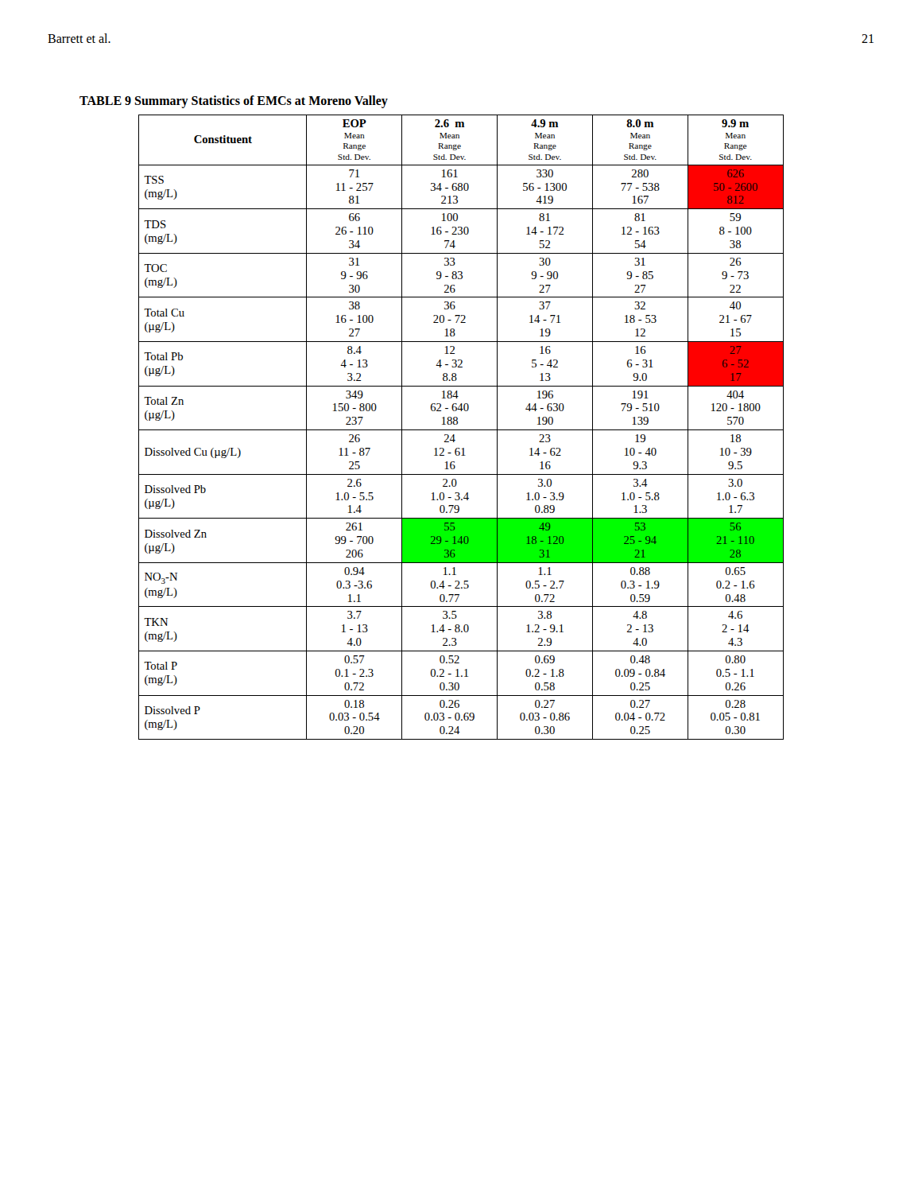Barrett et al. 21
TABLE 9 Summary Statistics of EMCs at Moreno Valley
| Constituent | EOP Mean Range Std. Dev. | 2.6 m Mean Range Std. Dev. | 4.9 m Mean Range Std. Dev. | 8.0 m Mean Range Std. Dev. | 9.9 m Mean Range Std. Dev. |
| --- | --- | --- | --- | --- | --- |
| TSS (mg/L) | 71 11 - 257 81 | 161 34 - 680 213 | 330 56 - 1300 419 | 280 77 - 538 167 | 626 50 - 2600 812 |
| TDS (mg/L) | 66 26 - 110 34 | 100 16 - 230 74 | 81 14 - 172 52 | 81 12 - 163 54 | 59 8 - 100 38 |
| TOC (mg/L) | 31 9 - 96 30 | 33 9 - 83 26 | 30 9 - 90 27 | 31 9 - 85 27 | 26 9 - 73 22 |
| Total Cu (µg/L) | 38 16 - 100 27 | 36 20 - 72 18 | 37 14 - 71 19 | 32 18 - 53 12 | 40 21 - 67 15 |
| Total Pb (µg/L) | 8.4 4 - 13 3.2 | 12 4 - 32 8.8 | 16 5 - 42 13 | 16 6 - 31 9.0 | 27 6 - 52 17 |
| Total Zn (µg/L) | 349 150 - 800 237 | 184 62 - 640 188 | 196 44 - 630 190 | 191 79 - 510 139 | 404 120 - 1800 570 |
| Dissolved Cu (µg/L) | 26 11 - 87 25 | 24 12 - 61 16 | 23 14 - 62 16 | 19 10 - 40 9.3 | 18 10 - 39 9.5 |
| Dissolved Pb (µg/L) | 2.6 1.0 - 5.5 1.4 | 2.0 1.0 - 3.4 0.79 | 3.0 1.0 - 3.9 0.89 | 3.4 1.0 - 5.8 1.3 | 3.0 1.0 - 6.3 1.7 |
| Dissolved Zn (µg/L) | 261 99 - 700 206 | 55 29 - 140 36 | 49 18 - 120 31 | 53 25 - 94 21 | 56 21 - 110 28 |
| NO 3 -N (mg/L) | 0.94 0.3 -3.6 1.1 | 1.1 0.4 - 2.5 0.77 | 1.1 0.5 - 2.7 0.72 | 0.88 0.3 - 1.9 0.59 | 0.65 0.2 - 1.6 0.48 |
| TKN (mg/L) | 3.7 1 - 13 4.0 | 3.5 1.4 - 8.0 2.3 | 3.8 1.2 - 9.1 2.9 | 4.8 2 - 13 4.0 | 4.6 2 - 14 4.3 |
| Total P (mg/L) | 0.57 0.1 - 2.3 0.72 | 0.52 0.2 - 1.1 0.30 | 0.69 0.2 - 1.8 0.58 | 0.48 0.09 - 0.84 0.25 | 0.80 0.5 - 1.1 0.26 |
| Dissolved P (mg/L) | 0.18 0.03 - 0.54 0.20 | 0.26 0.03 - 0.69 0.24 | 0.27 0.03 - 0.86 0.30 | 0.27 0.04 - 0.72 0.25 | 0.28 0.05 - 0.81 0.30 |